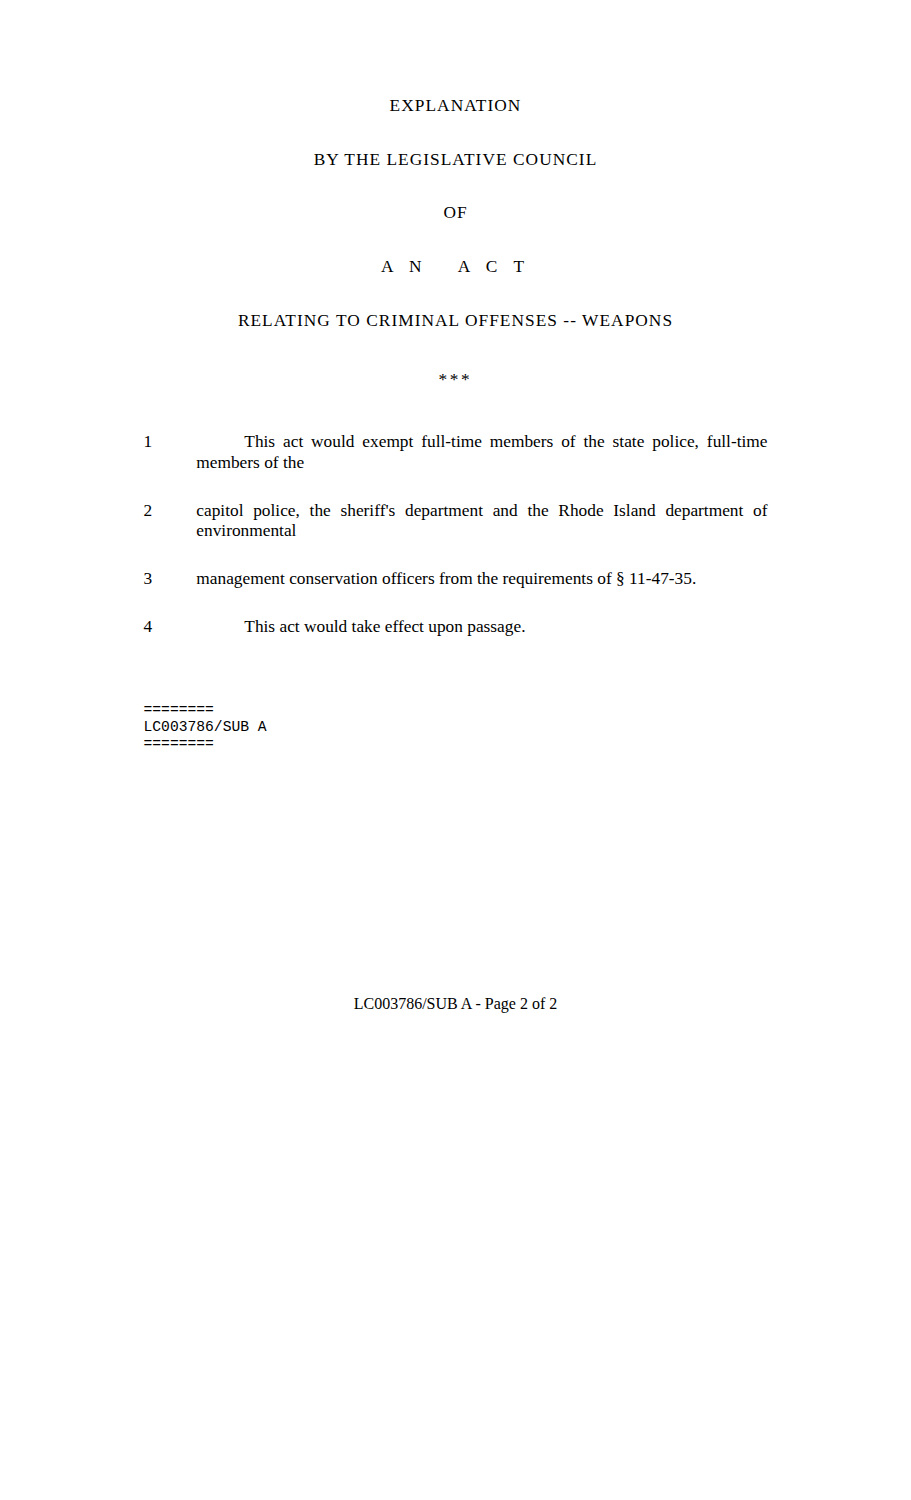EXPLANATION
BY THE LEGISLATIVE COUNCIL
OF
A N A C T
RELATING TO CRIMINAL OFFENSES -- WEAPONS
***
| 1 | This act would exempt full-time members of the state police, full-time members of the |
| 2 | capitol police, the sheriff's department and the Rhode Island department of environmental |
| 3 | management conservation officers from the requirements of § 11-47-35. |
| 4 | This act would take effect upon passage. |
========
LC003786/SUB A
========
LC003786/SUB A - Page 2 of 2